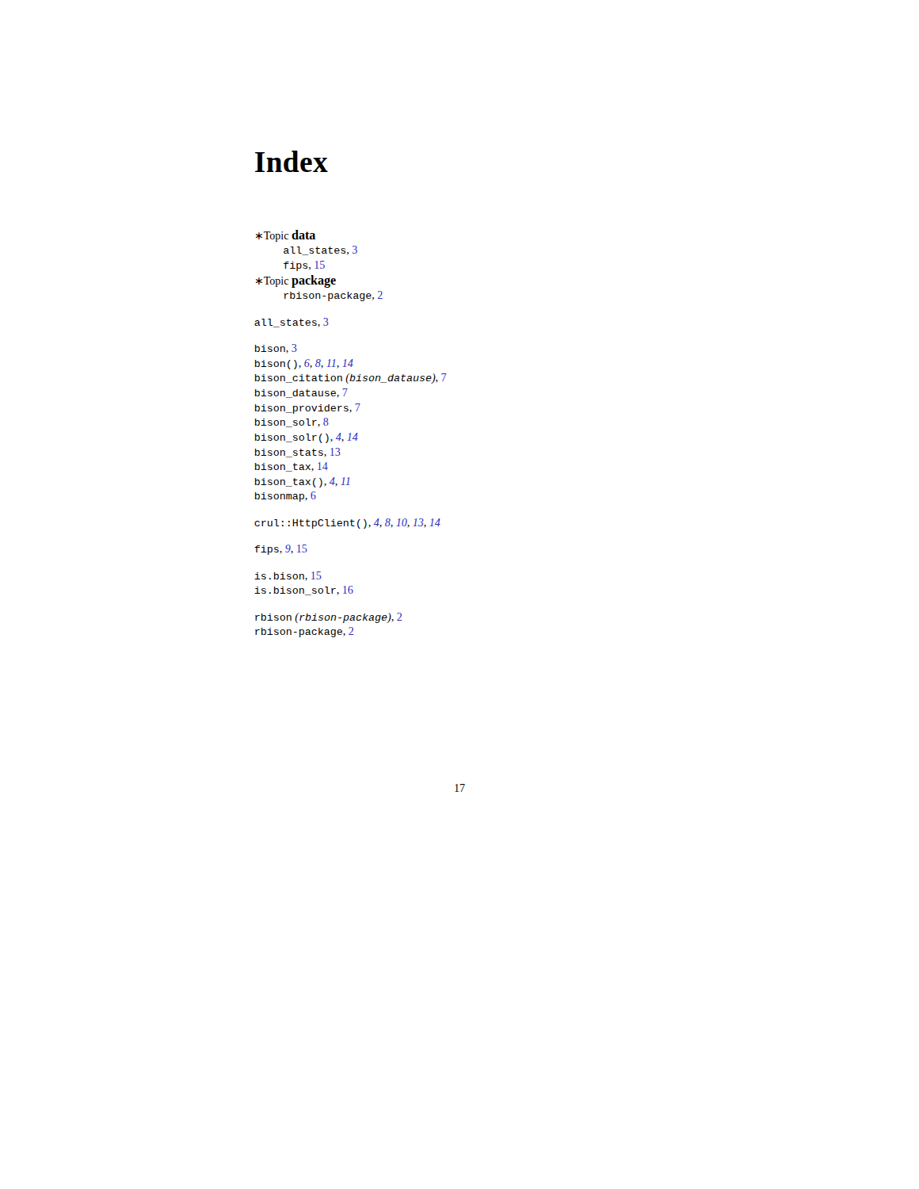Index
∗Topic data
all_states, 3
fips, 15
∗Topic package
rbison-package, 2
all_states, 3
bison, 3
bison(), 6, 8, 11, 14
bison_citation (bison_datause), 7
bison_datause, 7
bison_providers, 7
bison_solr, 8
bison_solr(), 4, 14
bison_stats, 13
bison_tax, 14
bison_tax(), 4, 11
bisonmap, 6
crul::HttpClient(), 4, 8, 10, 13, 14
fips, 9, 15
is.bison, 15
is.bison_solr, 16
rbison (rbison-package), 2
rbison-package, 2
17